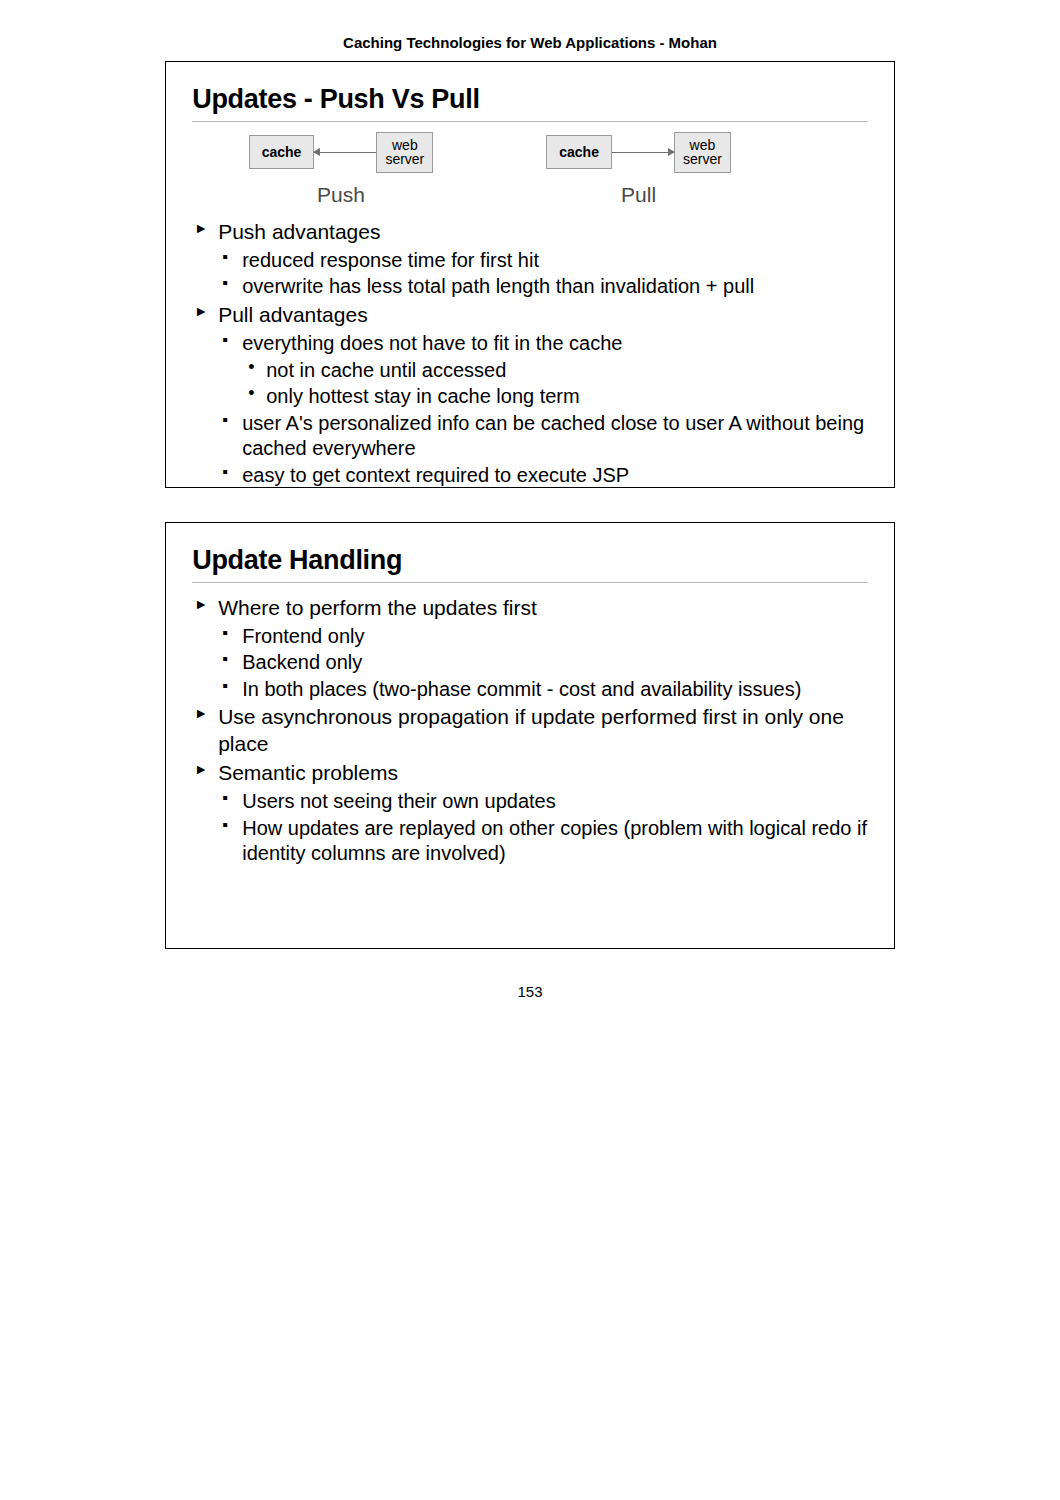Caching Technologies for Web Applications - Mohan
Updates - Push Vs Pull
cache
web
server
Push
cache
web
server
Pull
Push advantages
reduced response time for first hit
overwrite has less total path length than invalidation + pull
Pull advantages
everything does not have to fit in the cache
not in cache until accessed
only hottest stay in cache long term
user A's personalized info can be cached close to user A without being cached everywhere
easy to get context required to execute JSP
a real request is always underway when executing a JSP
Update Handling
Where to perform the updates first
Frontend only
Backend only
In both places (two-phase commit - cost and availability issues)
Use asynchronous propagation if update performed first in only one place
Semantic problems
Users not seeing their own updates
How updates are replayed on other copies (problem with logical redo if identity columns are involved)
153